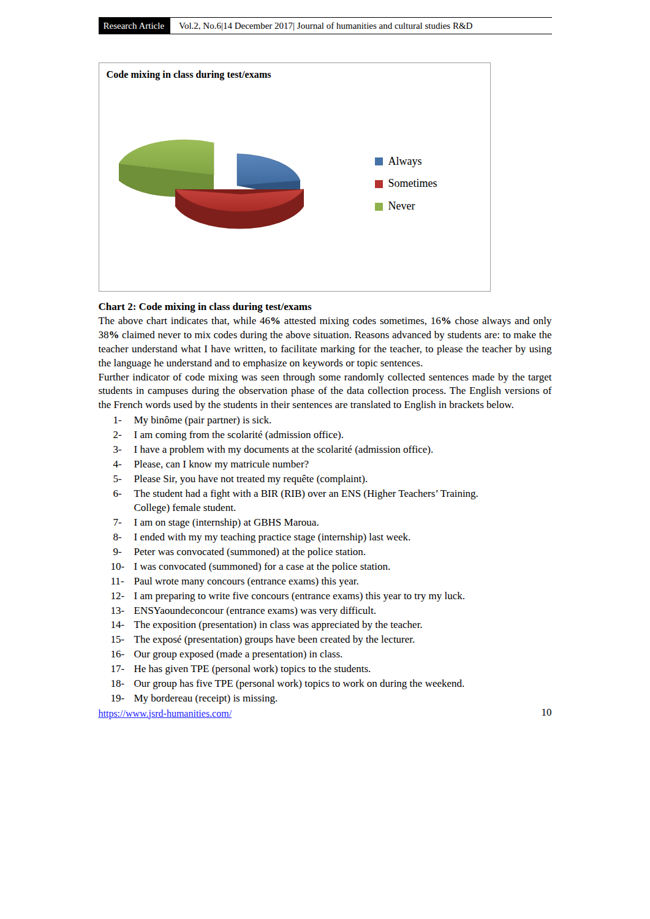Research Article
Vol.2, No.6|14 December 2017| Journal of humanities and cultural studies R&D
Code mixing in class during test/exams
Always
Sometimes
Never
Chart 2: Code mixing in class during test/exams
The above chart indicates that, while 46% attested mixing codes sometimes, 16% chose always and only 38% claimed never to mix codes during the above situation. Reasons advanced by students are: to make the teacher understand what I have written, to facilitate marking for the teacher, to please the teacher by using the language he understand and to emphasize on keywords or topic sentences.
Further indicator of code mixing was seen through some randomly collected sentences made by the target students in campuses during the observation phase of the data collection process. The English versions of the French words used by the students in their sentences are translated to English in brackets below.
My binôme (pair partner) is sick.
I am coming from the scolarité (admission office).
I have a problem with my documents at the scolarité (admission office).
Please, can I know my matricule number?
Please Sir, you have not treated my requête (complaint).
The student had a fight with a BIR (RIB) over an ENS (Higher Teachers’ Training.
College) female student.
I am on stage (internship) at GBHS Maroua.
I ended with my my teaching practice stage (internship) last week.
Peter was convocated (summoned) at the police station.
I was convocated (summoned) for a case at the police station.
Paul wrote many concours (entrance exams) this year.
I am preparing to write five concours (entrance exams) this year to try my luck.
ENSYaoundeconcour (entrance exams) was very difficult.
The exposition (presentation) in class was appreciated by the teacher.
The exposé (presentation) groups have been created by the lecturer.
Our group exposed (made a presentation) in class.
He has given TPE (personal work) topics to the students.
Our group has five TPE (personal work) topics to work on during the weekend.
My bordereau (receipt) is missing.
https://www.jsrd-humanities.com/ 10